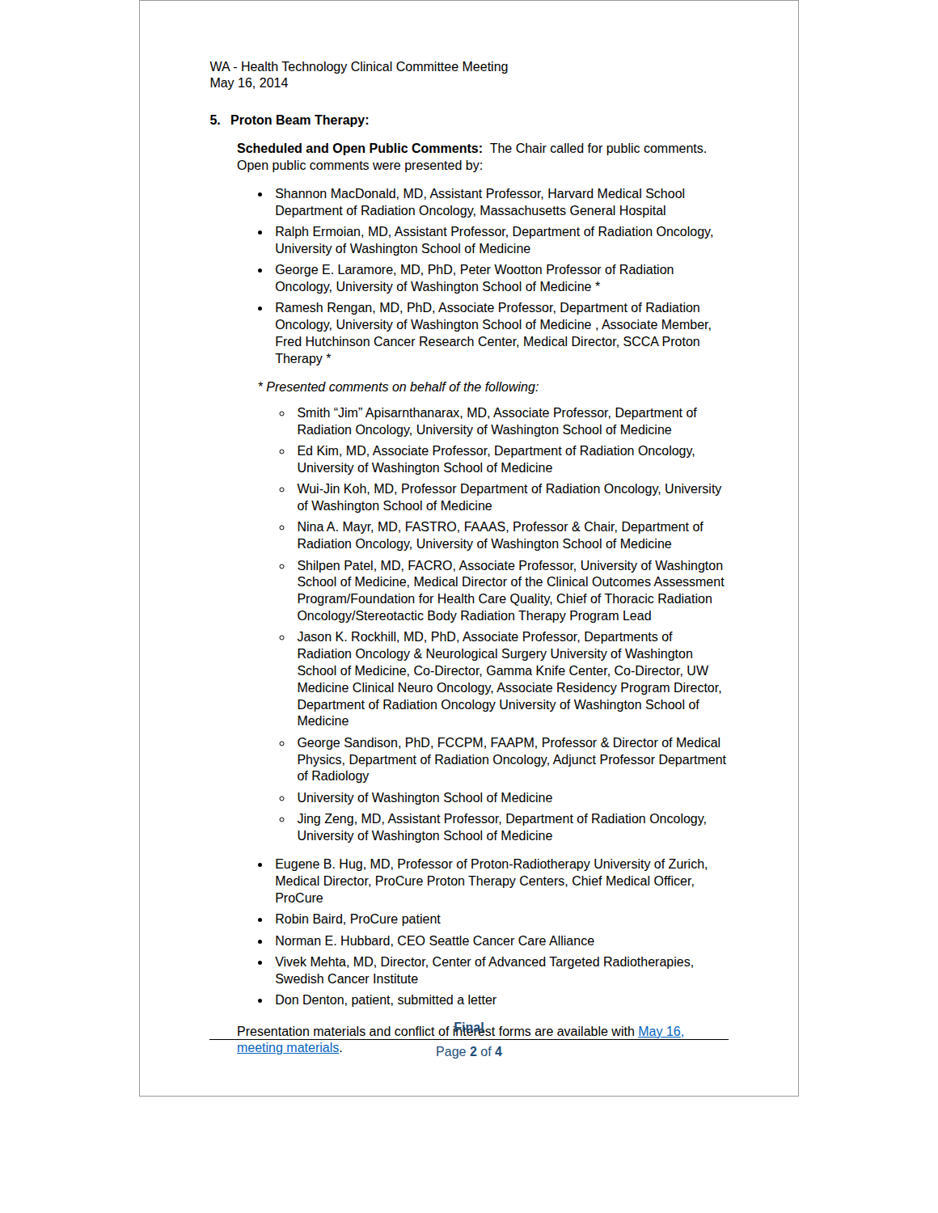WA - Health Technology Clinical Committee Meeting
May 16, 2014
5. Proton Beam Therapy:
Scheduled and Open Public Comments: The Chair called for public comments. Open public comments were presented by:
Shannon MacDonald, MD, Assistant Professor, Harvard Medical School Department of Radiation Oncology, Massachusetts General Hospital
Ralph Ermoian, MD, Assistant Professor, Department of Radiation Oncology, University of Washington School of Medicine
George E. Laramore, MD, PhD, Peter Wootton Professor of Radiation Oncology, University of Washington School of Medicine *
Ramesh Rengan, MD, PhD, Associate Professor, Department of Radiation Oncology, University of Washington School of Medicine , Associate Member, Fred Hutchinson Cancer Research Center, Medical Director, SCCA Proton Therapy *
* Presented comments on behalf of the following:
Smith “Jim” Apisarnthanarax, MD, Associate Professor, Department of Radiation Oncology, University of Washington School of Medicine
Ed Kim, MD, Associate Professor, Department of Radiation Oncology, University of Washington School of Medicine
Wui-Jin Koh, MD, Professor Department of Radiation Oncology, University of Washington School of Medicine
Nina A. Mayr, MD, FASTRO, FAAAS, Professor & Chair, Department of Radiation Oncology, University of Washington School of Medicine
Shilpen Patel, MD, FACRO, Associate Professor, University of Washington School of Medicine, Medical Director of the Clinical Outcomes Assessment Program/Foundation for Health Care Quality, Chief of Thoracic Radiation Oncology/Stereotactic Body Radiation Therapy Program Lead
Jason K. Rockhill, MD, PhD, Associate Professor, Departments of Radiation Oncology & Neurological Surgery University of Washington School of Medicine, Co-Director, Gamma Knife Center, Co-Director, UW Medicine Clinical Neuro Oncology, Associate Residency Program Director, Department of Radiation Oncology University of Washington School of Medicine
George Sandison, PhD, FCCPM, FAAPM, Professor & Director of Medical Physics, Department of Radiation Oncology, Adjunct Professor Department of Radiology
University of Washington School of Medicine
Jing Zeng, MD, Assistant Professor, Department of Radiation Oncology, University of Washington School of Medicine
Eugene B. Hug, MD, Professor of Proton-Radiotherapy University of Zurich, Medical Director, ProCure Proton Therapy Centers, Chief Medical Officer, ProCure
Robin Baird, ProCure patient
Norman E. Hubbard, CEO Seattle Cancer Care Alliance
Vivek Mehta, MD, Director, Center of Advanced Targeted Radiotherapies, Swedish Cancer Institute
Don Denton, patient, submitted a letter
Presentation materials and conflict of interest forms are available with May 16, meeting materials.
Final
Page 2 of 4